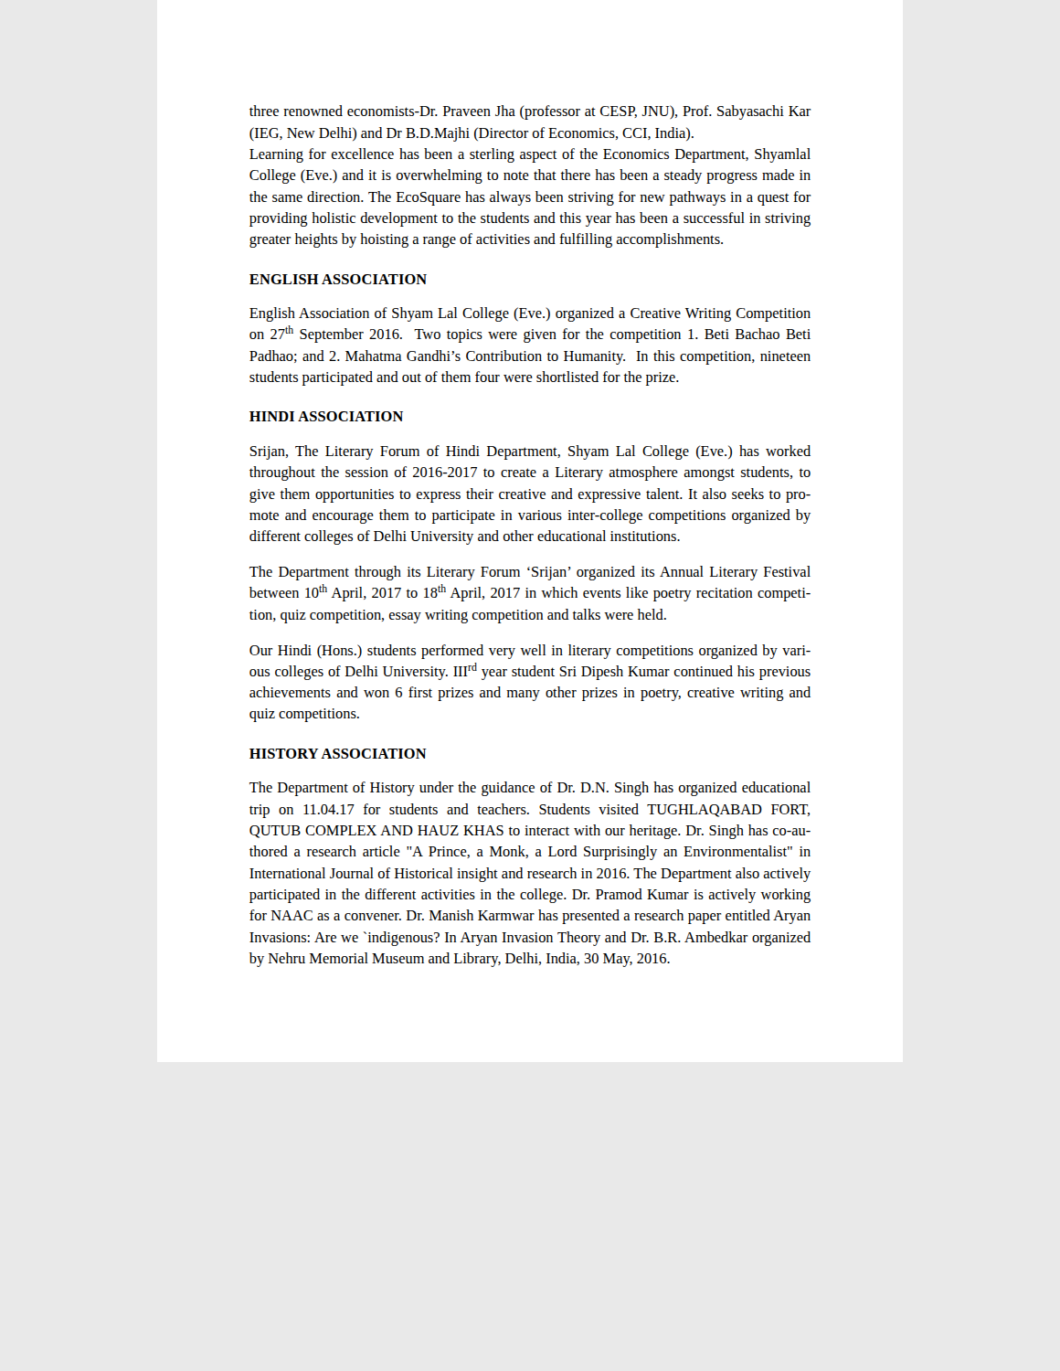three renowned economists-Dr. Praveen Jha (professor at CESP, JNU), Prof. Sabyasachi Kar (IEG, New Delhi) and Dr B.D.Majhi (Director of Economics, CCI, India).
Learning for excellence has been a sterling aspect of the Economics Department, Shyamlal College (Eve.) and it is overwhelming to note that there has been a steady progress made in the same direction. The EcoSquare has always been striving for new pathways in a quest for providing holistic development to the students and this year has been a successful in striving greater heights by hoisting a range of activities and fulfilling accomplishments.
ENGLISH ASSOCIATION
English Association of Shyam Lal College (Eve.) organized a Creative Writing Competition on 27th September 2016. Two topics were given for the competition 1. Beti Bachao Beti Padhao; and 2. Mahatma Gandhi’s Contribution to Humanity. In this competition, nineteen students participated and out of them four were shortlisted for the prize.
HINDI ASSOCIATION
Srijan, The Literary Forum of Hindi Department, Shyam Lal College (Eve.) has worked throughout the session of 2016-2017 to create a Literary atmosphere amongst students, to give them opportunities to express their creative and expressive talent. It also seeks to promote and encourage them to participate in various inter-college competitions organized by different colleges of Delhi University and other educational institutions.
The Department through its Literary Forum ‘Srijan’ organized its Annual Literary Festival between 10th April, 2017 to 18th April, 2017 in which events like poetry recitation competition, quiz competition, essay writing competition and talks were held.
Our Hindi (Hons.) students performed very well in literary competitions organized by various colleges of Delhi University. IIIrd year student Sri Dipesh Kumar continued his previous achievements and won 6 first prizes and many other prizes in poetry, creative writing and quiz competitions.
HISTORY ASSOCIATION
The Department of History under the guidance of Dr. D.N. Singh has organized educational trip on 11.04.17 for students and teachers. Students visited TUGHLAQABAD FORT, QUTUB COMPLEX AND HAUZ KHAS to interact with our heritage. Dr. Singh has co-authored a research article "A Prince, a Monk, a Lord Surprisingly an Environmentalist" in International Journal of Historical insight and research in 2016. The Department also actively participated in the different activities in the college. Dr. Pramod Kumar is actively working for NAAC as a convener. Dr. Manish Karmwar has presented a research paper entitled Aryan Invasions: Are we `indigenous? In Aryan Invasion Theory and Dr. B.R. Ambedkar organized by Nehru Memorial Museum and Library, Delhi, India, 30 May, 2016.